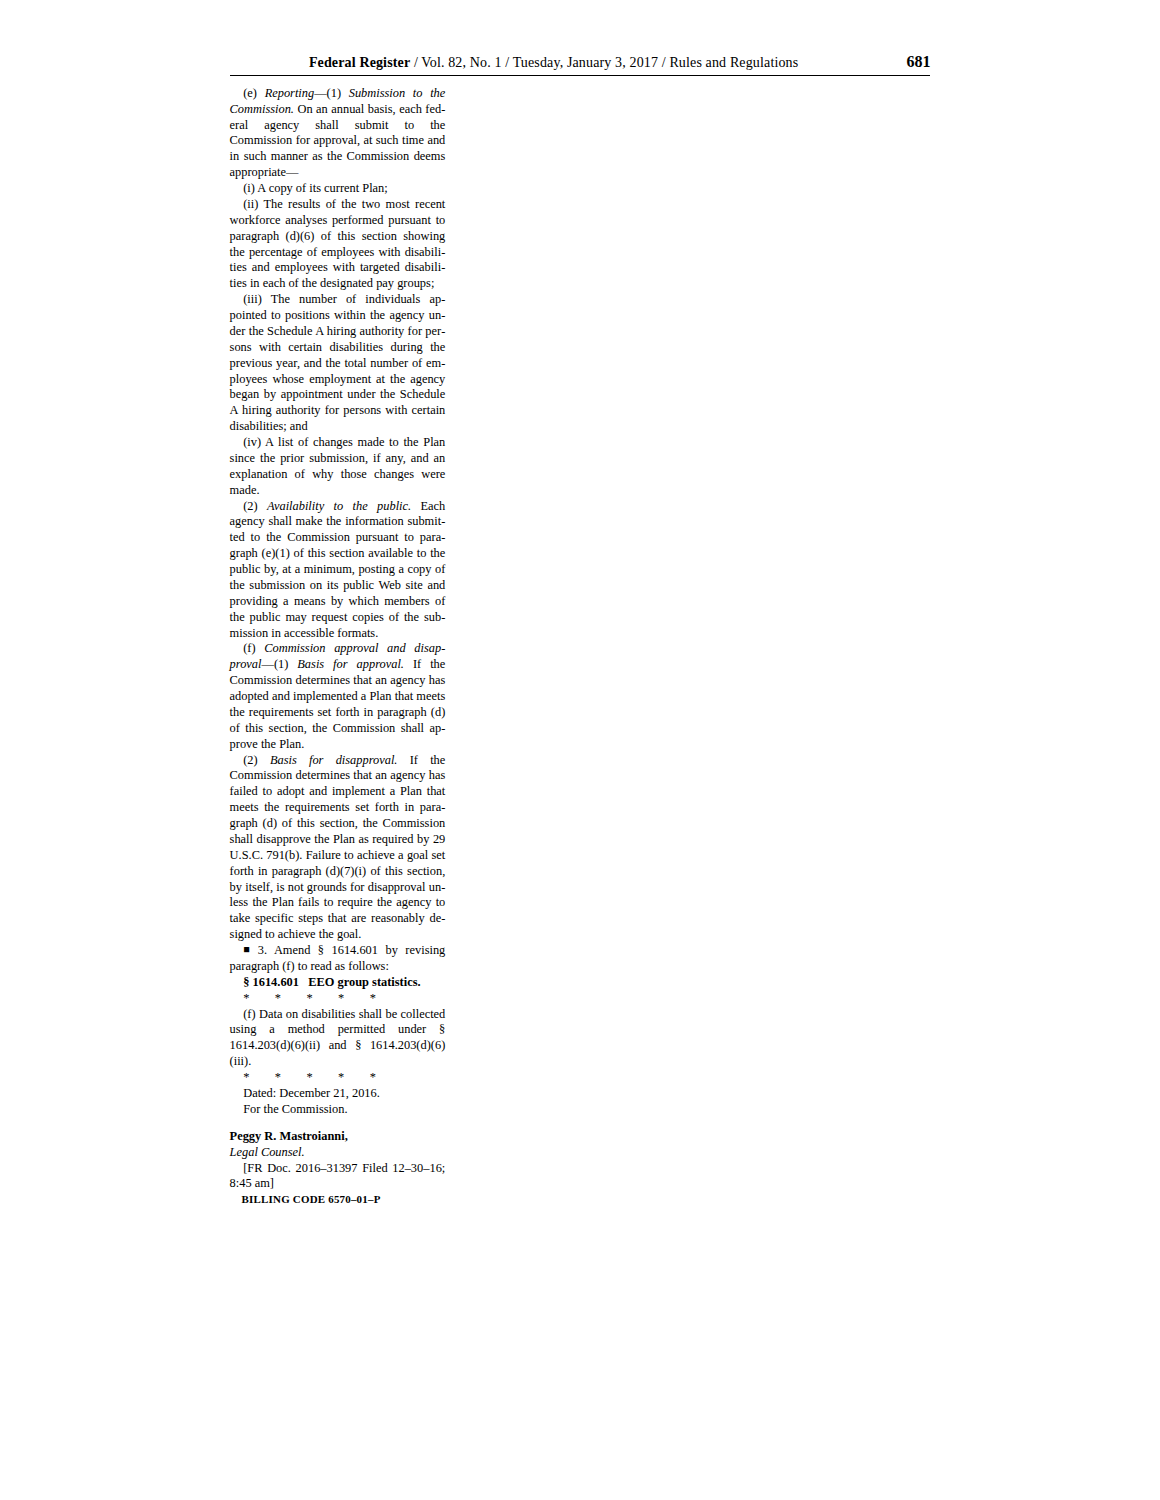Federal Register / Vol. 82, No. 1 / Tuesday, January 3, 2017 / Rules and Regulations
681
(e) Reporting—(1) Submission to the Commission. On an annual basis, each federal agency shall submit to the Commission for approval, at such time and in such manner as the Commission deems appropriate—
(i) A copy of its current Plan;
(ii) The results of the two most recent workforce analyses performed pursuant to paragraph (d)(6) of this section showing the percentage of employees with disabilities and employees with targeted disabilities in each of the designated pay groups;
(iii) The number of individuals appointed to positions within the agency under the Schedule A hiring authority for persons with certain disabilities during the previous year, and the total number of employees whose employment at the agency began by appointment under the Schedule A hiring authority for persons with certain disabilities; and
(iv) A list of changes made to the Plan since the prior submission, if any, and an explanation of why those changes were made.
(2) Availability to the public. Each agency shall make the information submitted to the Commission pursuant to paragraph (e)(1) of this section available to the public by, at a minimum, posting a copy of the submission on its public Web site and providing a means by which members of the public may request copies of the submission in accessible formats.
(f) Commission approval and disapproval—(1) Basis for approval. If the Commission determines that an agency has adopted and implemented a Plan that meets the requirements set forth in paragraph (d) of this section, the Commission shall approve the Plan.
(2) Basis for disapproval. If the Commission determines that an agency has failed to adopt and implement a Plan that meets the requirements set forth in paragraph (d) of this section, the Commission shall disapprove the Plan as required by 29 U.S.C. 791(b). Failure to achieve a goal set forth in paragraph (d)(7)(i) of this section, by itself, is not grounds for disapproval unless the Plan fails to require the agency to take specific steps that are reasonably designed to achieve the goal.
■3. Amend § 1614.601 by revising paragraph (f) to read as follows:
§ 1614.601 EEO group statistics.
* * * * *
(f) Data on disabilities shall be collected using a method permitted under § 1614.203(d)(6)(ii) and § 1614.203(d)(6)(iii).
* * * * *
Dated: December 21, 2016.
For the Commission.
Peggy R. Mastroianni,
Legal Counsel.
[FR Doc. 2016–31397 Filed 12–30–16; 8:45 am]
BILLING CODE 6570–01–P